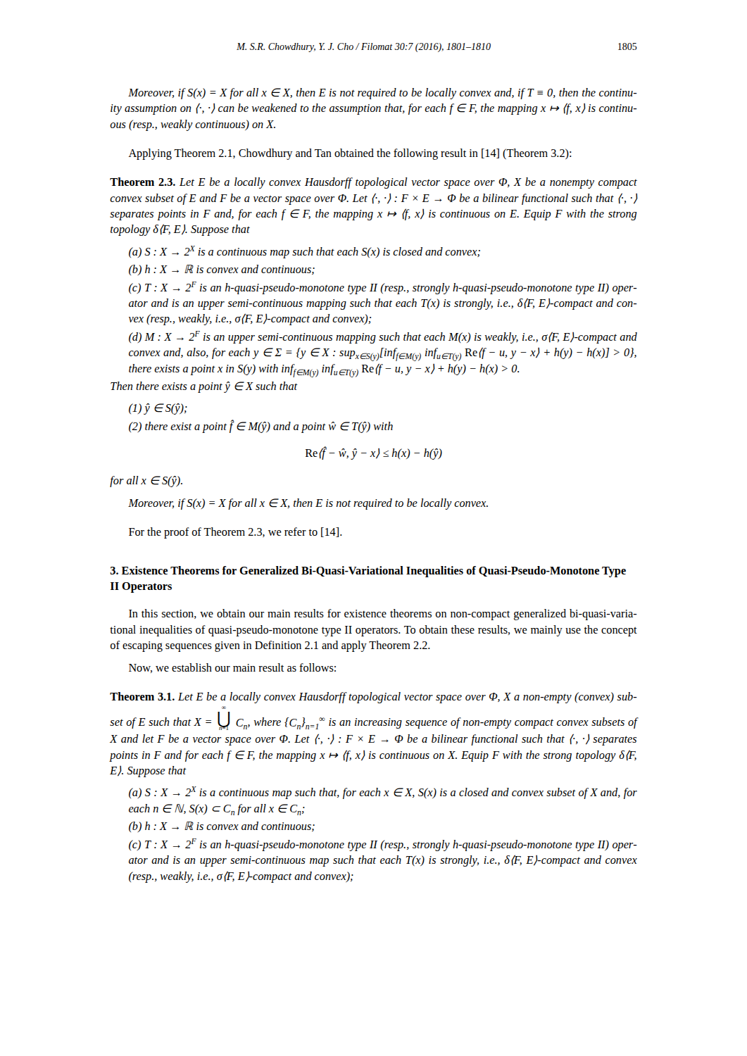M. S.R. Chowdhury, Y. J. Cho / Filomat 30:7 (2016), 1801–1810
1805
Moreover, if S(x) = X for all x ∈ X, then E is not required to be locally convex and, if T ≡ 0, then the continuity assumption on ⟨·, ·⟩ can be weakened to the assumption that, for each f ∈ F, the mapping x ↦ ⟨f, x⟩ is continuous (resp., weakly continuous) on X.
Applying Theorem 2.1, Chowdhury and Tan obtained the following result in [14] (Theorem 3.2):
Theorem 2.3. Let E be a locally convex Hausdorff topological vector space over Φ, X be a nonempty compact convex subset of E and F be a vector space over Φ. Let ⟨·, ·⟩ : F × E → Φ be a bilinear functional such that ⟨·, ·⟩ separates points in F and, for each f ∈ F, the mapping x ↦ ⟨f, x⟩ is continuous on E. Equip F with the strong topology δ⟨F, E⟩. Suppose that
(a) S : X → 2X is a continuous map such that each S(x) is closed and convex;
(b) h : X → ℝ is convex and continuous;
(c) T : X → 2F is an h-quasi-pseudo-monotone type II (resp., strongly h-quasi-pseudo-monotone type II) operator and is an upper semi-continuous mapping such that each T(x) is strongly, i.e., δ⟨F, E⟩-compact and convex (resp., weakly, i.e., σ⟨F, E⟩-compact and convex);
(d) M : X → 2F is an upper semi-continuous mapping such that each M(x) is weakly, i.e., σ⟨F, E⟩-compact and convex and, also, for each y ∈ Σ = {y ∈ X : supx∈S(y)[inff∈M(y) infu∈T(y) Re⟨f − u, y − x⟩ + h(y) − h(x)] > 0}, there exists a point x in S(y) with inff∈M(y) infu∈T(y) Re⟨f − u, y − x⟩ + h(y) − h(x) > 0.
Then there exists a point ŷ ∈ X such that
(1) ŷ ∈ S(ŷ);
(2) there exist a point f̂ ∈ M(ŷ) and a point ŵ ∈ T(ŷ) with
Re⟨f̂ − ŵ, ŷ − x⟩ ≤ h(x) − h(ŷ)
for all x ∈ S(ŷ).
Moreover, if S(x) = X for all x ∈ X, then E is not required to be locally convex.
For the proof of Theorem 2.3, we refer to [14].
3. Existence Theorems for Generalized Bi-Quasi-Variational Inequalities of Quasi-Pseudo-Monotone Type II Operators
In this section, we obtain our main results for existence theorems on non-compact generalized bi-quasi-variational inequalities of quasi-pseudo-monotone type II operators. To obtain these results, we mainly use the concept of escaping sequences given in Definition 2.1 and apply Theorem 2.2.
Now, we establish our main result as follows:
Theorem 3.1. Let E be a locally convex Hausdorff topological vector space over Φ, X a non-empty (convex) subset of E such that X = ∞⋃n=1 Cn, where {Cn}n=1∞ is an increasing sequence of non-empty compact convex subsets of X and let F be a vector space over Φ. Let ⟨·, ·⟩ : F × E → Φ be a bilinear functional such that ⟨·, ·⟩ separates points in F and for each f ∈ F, the mapping x ↦ ⟨f, x⟩ is continuous on X. Equip F with the strong topology δ⟨F, E⟩. Suppose that
(a) S : X → 2X is a continuous map such that, for each x ∈ X, S(x) is a closed and convex subset of X and, for each n ∈ ℕ, S(x) ⊂ Cn for all x ∈ Cn;
(b) h : X → ℝ is convex and continuous;
(c) T : X → 2F is an h-quasi-pseudo-monotone type II (resp., strongly h-quasi-pseudo-monotone type II) operator and is an upper semi-continuous map such that each T(x) is strongly, i.e., δ⟨F, E⟩-compact and convex (resp., weakly, i.e., σ⟨F, E⟩-compact and convex);